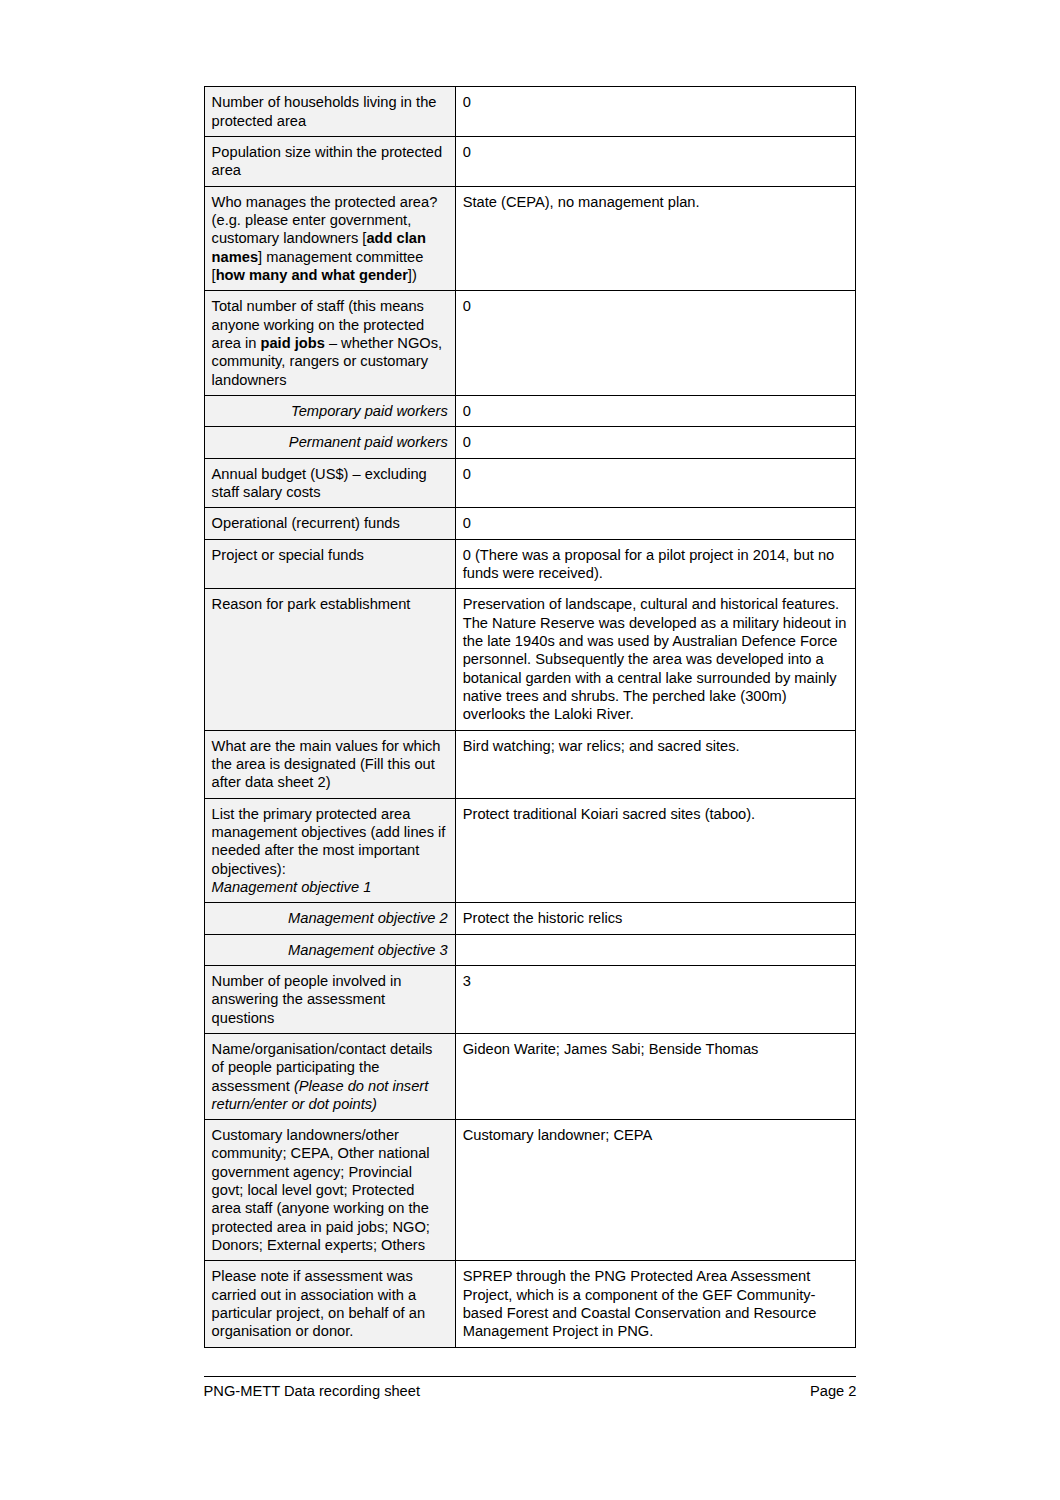| Number of households living in the protected area | 0 |
| Population size within the protected area | 0 |
| Who manages the protected area?(e.g. please enter government, customary landowners [ add clan names ] management committee [ how many and what gender ]) | State (CEPA), no management plan. |
| Total number of staff (this means anyone working on the protected area in paid jobs – whether NGOs, community, rangers or customary landowners | 0 |
| Temporary paid workers | 0 |
| Permanent paid workers | 0 |
| Annual budget (US$) – excluding staff salary costs | 0 |
| Operational (recurrent) funds | 0 |
| Project or special funds | 0 (There was a proposal for a pilot project in 2014, but no funds were received). |
| Reason for park establishment | Preservation of landscape, cultural and historical features. The Nature Reserve was developed as a military hideout in the late 1940s and was used by Australian Defence Force personnel. Subsequently the area was developed into a botanical garden with a central lake surrounded by mainly native trees and shrubs. The perched lake (300m) overlooks the Laloki River. |
| What are the main values for which the area is designated (Fill this out after data sheet 2) | Bird watching; war relics; and sacred sites. |
| List the primary protected area management objectives (add lines if needed after the most important objectives): Management objective 1 | Protect traditional Koiari sacred sites (taboo). |
| Management objective 2 | Protect the historic relics |
| Management objective 3 | |
| Number of people involved in answering the assessment questions | 3 |
| Name/organisation/contact details of people participating the assessment (Please do not insert return/enter or dot points) | Gideon Warite; James Sabi; Benside Thomas |
| Customary landowners/other community; CEPA, Other national government agency; Provincial govt; local level govt; Protected area staff (anyone working on the protected area in paid jobs; NGO; Donors; External experts; Others | Customary landowner; CEPA |
| Please note if assessment was carried out in association with a particular project, on behalf of an organisation or donor. | SPREP through the PNG Protected Area Assessment Project, which is a component of the GEF Community-based Forest and Coastal Conservation and Resource Management Project in PNG. |
PNG-METT Data recording sheet Page 2